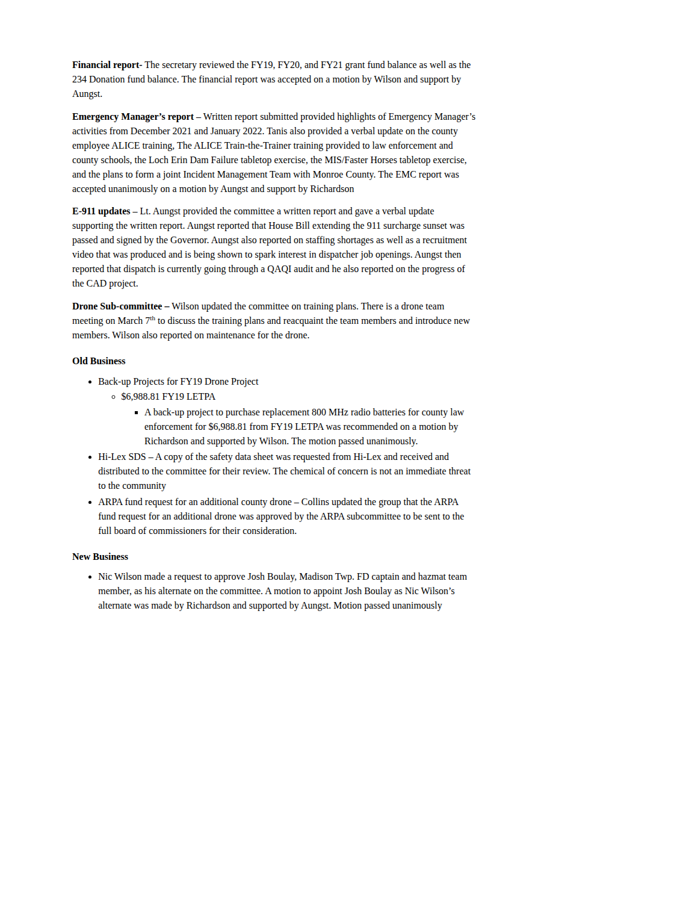Financial report- The secretary reviewed the FY19, FY20, and FY21 grant fund balance as well as the 234 Donation fund balance. The financial report was accepted on a motion by Wilson and support by Aungst.
Emergency Manager’s report – Written report submitted provided highlights of Emergency Manager’s activities from December 2021 and January 2022. Tanis also provided a verbal update on the county employee ALICE training, The ALICE Train-the-Trainer training provided to law enforcement and county schools, the Loch Erin Dam Failure tabletop exercise, the MIS/Faster Horses tabletop exercise, and the plans to form a joint Incident Management Team with Monroe County. The EMC report was accepted unanimously on a motion by Aungst and support by Richardson
E-911 updates – Lt. Aungst provided the committee a written report and gave a verbal update supporting the written report. Aungst reported that House Bill extending the 911 surcharge sunset was passed and signed by the Governor. Aungst also reported on staffing shortages as well as a recruitment video that was produced and is being shown to spark interest in dispatcher job openings. Aungst then reported that dispatch is currently going through a QAQI audit and he also reported on the progress of the CAD project.
Drone Sub-committee – Wilson updated the committee on training plans. There is a drone team meeting on March 7th to discuss the training plans and reacquaint the team members and introduce new members. Wilson also reported on maintenance for the drone.
Old Business
Back-up Projects for FY19 Drone Project
$6,988.81 FY19 LETPA
A back-up project to purchase replacement 800 MHz radio batteries for county law enforcement for $6,988.81 from FY19 LETPA was recommended on a motion by Richardson and supported by Wilson. The motion passed unanimously.
Hi-Lex SDS – A copy of the safety data sheet was requested from Hi-Lex and received and distributed to the committee for their review. The chemical of concern is not an immediate threat to the community
ARPA fund request for an additional county drone – Collins updated the group that the ARPA fund request for an additional drone was approved by the ARPA subcommittee to be sent to the full board of commissioners for their consideration.
New Business
Nic Wilson made a request to approve Josh Boulay, Madison Twp. FD captain and hazmat team member, as his alternate on the committee. A motion to appoint Josh Boulay as Nic Wilson’s alternate was made by Richardson and supported by Aungst. Motion passed unanimously